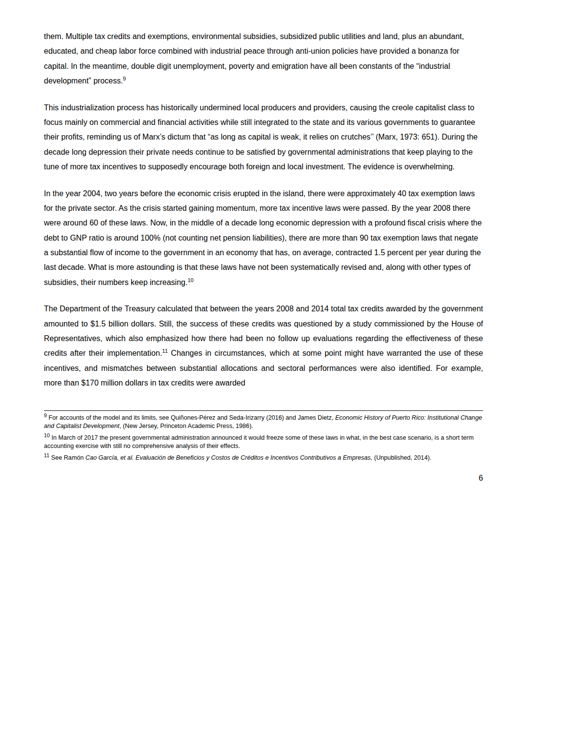them. Multiple tax credits and exemptions, environmental subsidies, subsidized public utilities and land, plus an abundant, educated, and cheap labor force combined with industrial peace through anti-union policies have provided a bonanza for capital. In the meantime, double digit unemployment, poverty and emigration have all been constants of the “industrial development” process.9
This industrialization process has historically undermined local producers and providers, causing the creole capitalist class to focus mainly on commercial and financial activities while still integrated to the state and its various governments to guarantee their profits, reminding us of Marx’s dictum that “as long as capital is weak, it relies on crutches’’ (Marx, 1973: 651). During the decade long depression their private needs continue to be satisfied by governmental administrations that keep playing to the tune of more tax incentives to supposedly encourage both foreign and local investment. The evidence is overwhelming.
In the year 2004, two years before the economic crisis erupted in the island, there were approximately 40 tax exemption laws for the private sector. As the crisis started gaining momentum, more tax incentive laws were passed. By the year 2008 there were around 60 of these laws. Now, in the middle of a decade long economic depression with a profound fiscal crisis where the debt to GNP ratio is around 100% (not counting net pension liabilities), there are more than 90 tax exemption laws that negate a substantial flow of income to the government in an economy that has, on average, contracted 1.5 percent per year during the last decade. What is more astounding is that these laws have not been systematically revised and, along with other types of subsidies, their numbers keep increasing.10
The Department of the Treasury calculated that between the years 2008 and 2014 total tax credits awarded by the government amounted to $1.5 billion dollars. Still, the success of these credits was questioned by a study commissioned by the House of Representatives, which also emphasized how there had been no follow up evaluations regarding the effectiveness of these credits after their implementation.11 Changes in circumstances, which at some point might have warranted the use of these incentives, and mismatches between substantial allocations and sectoral performances were also identified. For example, more than $170 million dollars in tax credits were awarded
9 For accounts of the model and its limits, see Quiñones-Pérez and Seda-Irizarry (2016) and James Dietz, Economic History of Puerto Rico: Institutional Change and Capitalist Development, (New Jersey, Princeton Academic Press, 1986).
10 In March of 2017 the present governmental administration announced it would freeze some of these laws in what, in the best case scenario, is a short term accounting exercise with still no comprehensive analysis of their effects.
11 See Ramón Cao García, et al. Evaluación de Beneficios y Costos de Créditos e Incentivos Contributivos a Empresas, (Unpublished, 2014).
6